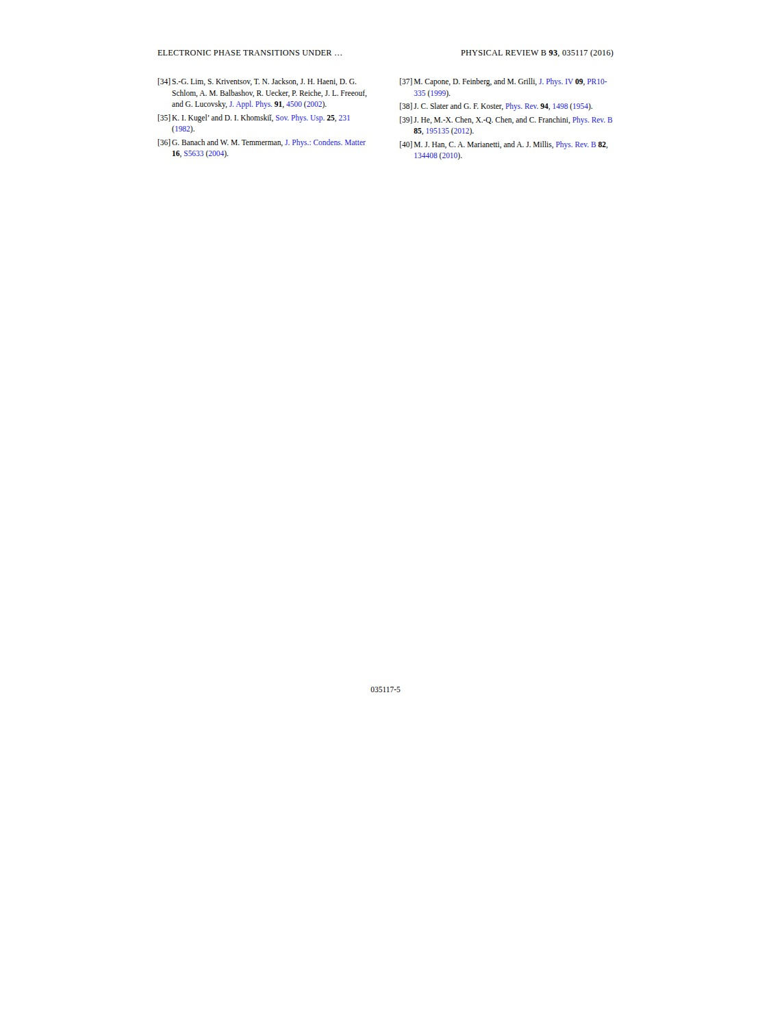Electronic phase transitions under …
Physical Review B 93, 035117 (2016)
[34] S.-G. Lim, S. Kriventsov, T. N. Jackson, J. H. Haeni, D. G. Schlom, A. M. Balbashov, R. Uecker, P. Reiche, J. L. Freeouf, and G. Lucovsky, J. Appl. Phys. 91, 4500 (2002).
[35] K. I. Kugel’ and D. I. Khomskiĭ, Sov. Phys. Usp. 25, 231 (1982).
[36] G. Banach and W. M. Temmerman, J. Phys.: Condens. Matter 16, S5633 (2004).
[37] M. Capone, D. Feinberg, and M. Grilli, J. Phys. IV 09, PR10-335 (1999).
[38] J. C. Slater and G. F. Koster, Phys. Rev. 94, 1498 (1954).
[39] J. He, M.-X. Chen, X.-Q. Chen, and C. Franchini, Phys. Rev. B 85, 195135 (2012).
[40] M. J. Han, C. A. Marianetti, and A. J. Millis, Phys. Rev. B 82, 134408 (2010).
035117-5